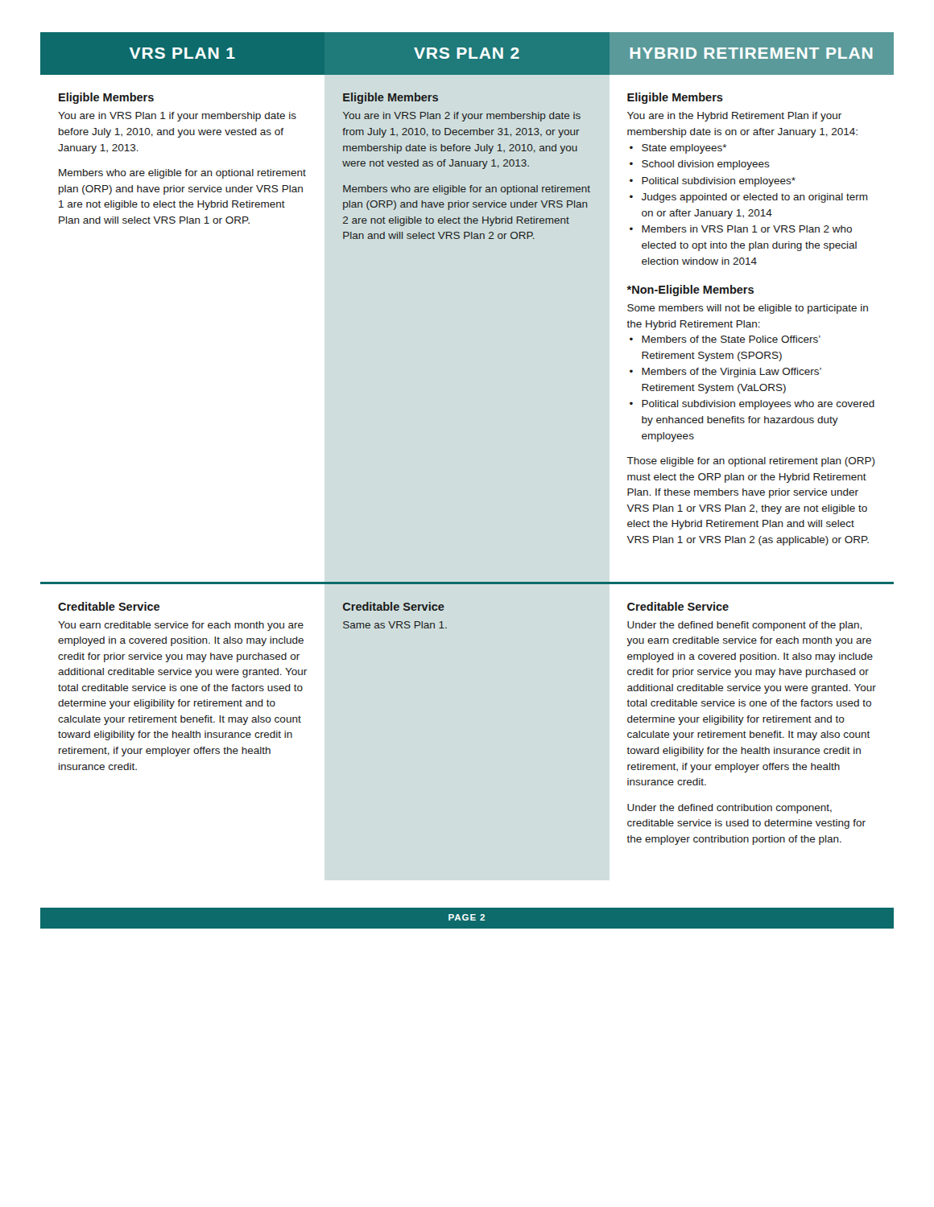| VRS PLAN 1 | VRS PLAN 2 | HYBRID RETIREMENT PLAN |
| --- | --- | --- |
| Eligible Members You are in VRS Plan 1 if your membership date is before July 1, 2010, and you were vested as of January 1, 2013. Members who are eligible for an optional retirement plan (ORP) and have prior service under VRS Plan 1 are not eligible to elect the Hybrid Retirement Plan and will select VRS Plan 1 or ORP. | Eligible Members You are in VRS Plan 2 if your membership date is from July 1, 2010, to December 31, 2013, or your membership date is before July 1, 2010, and you were not vested as of January 1, 2013. Members who are eligible for an optional retirement plan (ORP) and have prior service under VRS Plan 2 are not eligible to elect the Hybrid Retirement Plan and will select VRS Plan 2 or ORP. | Eligible Members You are in the Hybrid Retirement Plan if your membership date is on or after January 1, 2014: State employees* School division employees Political subdivision employees* Judges appointed or elected to an original term on or after January 1, 2014 Members in VRS Plan 1 or VRS Plan 2 who elected to opt into the plan during the special election window in 2014 *Non-Eligible Members Some members will not be eligible to participate in the Hybrid Retirement Plan: Members of the State Police Officers’ Retirement System (SPORS) Members of the Virginia Law Officers’ Retirement System (VaLORS) Political subdivision employees who are covered by enhanced benefits for hazardous duty employees Those eligible for an optional retirement plan (ORP) must elect the ORP plan or the Hybrid Retirement Plan. If these members have prior service under VRS Plan 1 or VRS Plan 2, they are not eligible to elect the Hybrid Retirement Plan and will select VRS Plan 1 or VRS Plan 2 (as applicable) or ORP. |
| Creditable Service You earn creditable service for each month you are employed in a covered position. It also may include credit for prior service you may have purchased or additional creditable service you were granted. Your total creditable service is one of the factors used to determine your eligibility for retirement and to calculate your retirement benefit. It may also count toward eligibility for the health insurance credit in retirement, if your employer offers the health insurance credit. | Creditable Service Same as VRS Plan 1. | Creditable Service Under the defined benefit component of the plan, you earn creditable service for each month you are employed in a covered position. It also may include credit for prior service you may have purchased or additional creditable service you were granted. Your total creditable service is one of the factors used to determine your eligibility for retirement and to calculate your retirement benefit. It may also count toward eligibility for the health insurance credit in retirement, if your employer offers the health insurance credit. Under the defined contribution component, creditable service is used to determine vesting for the employer contribution portion of the plan. |
PAGE 2